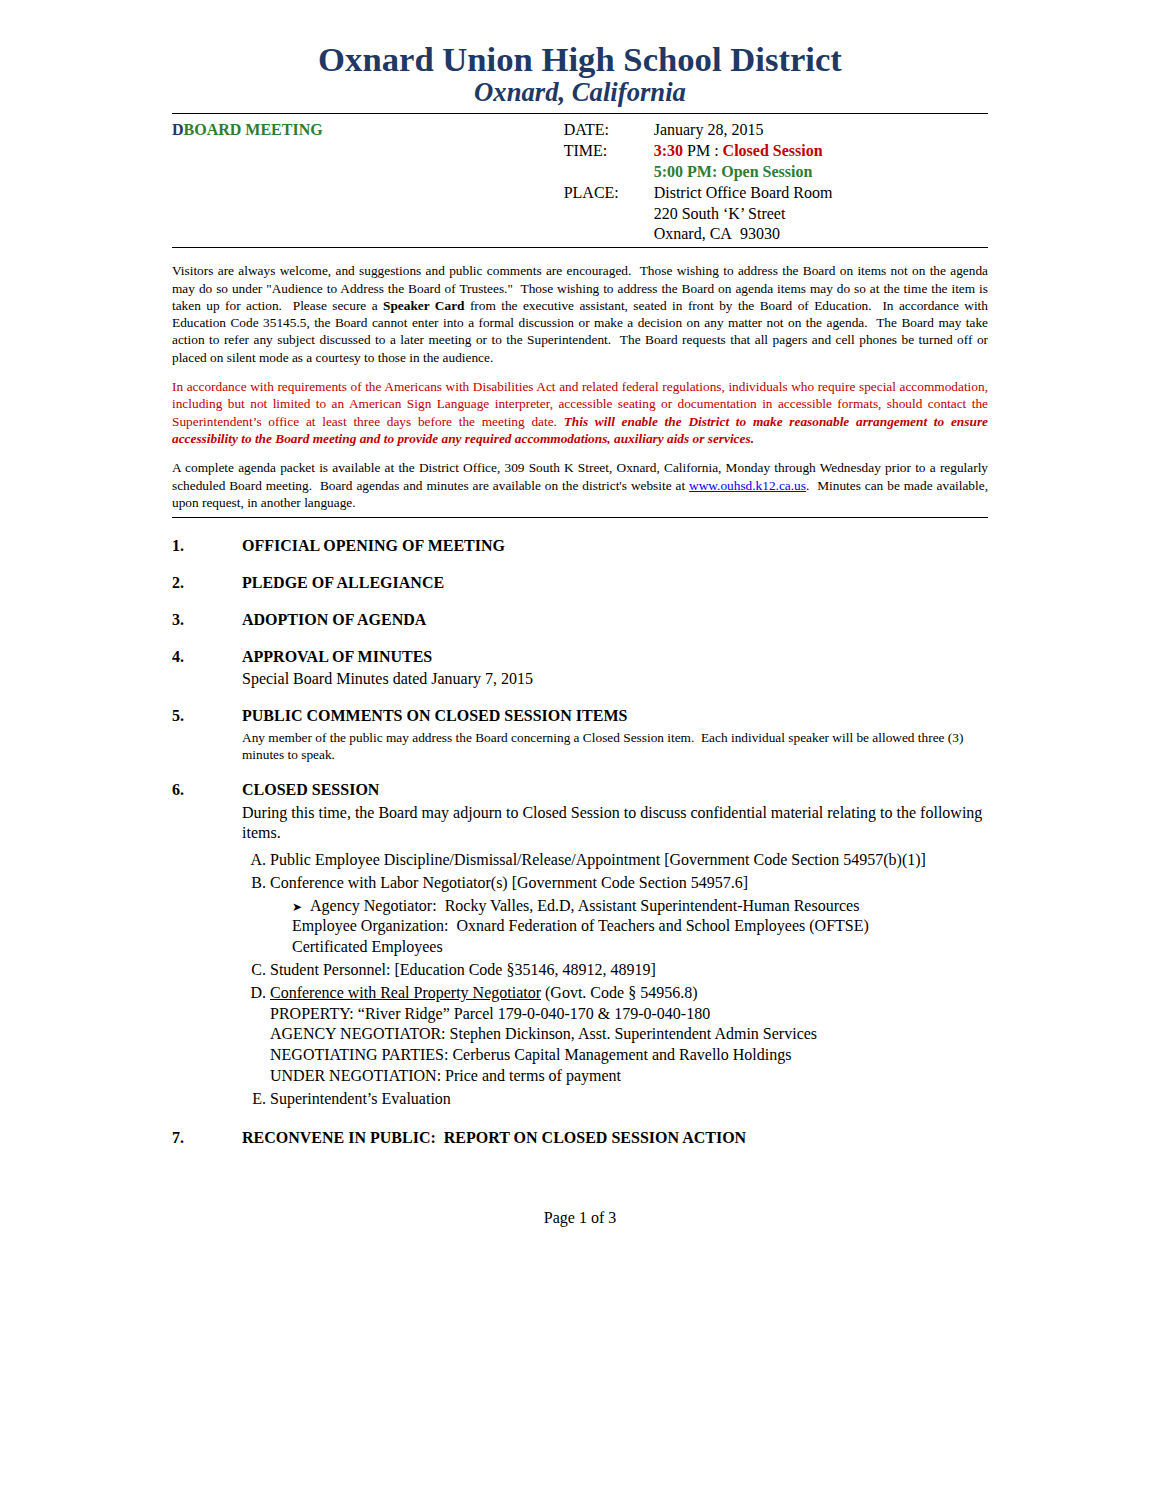Oxnard Union High School District
Oxnard, California
| D BOARD MEETING | DATE: | January 28, 2015 |
| | TIME: | 3:30 PM : Closed Session |
| | | 5:00 PM: Open Session |
| | PLACE: | District Office Board Room |
| | | 220 South ‘K’ Street |
| | | Oxnard, CA 93030 |
Visitors are always welcome, and suggestions and public comments are encouraged. Those wishing to address the Board on items not on the agenda may do so under "Audience to Address the Board of Trustees." Those wishing to address the Board on agenda items may do so at the time the item is taken up for action. Please secure a Speaker Card from the executive assistant, seated in front by the Board of Education. In accordance with Education Code 35145.5, the Board cannot enter into a formal discussion or make a decision on any matter not on the agenda. The Board may take action to refer any subject discussed to a later meeting or to the Superintendent. The Board requests that all pagers and cell phones be turned off or placed on silent mode as a courtesy to those in the audience.
In accordance with requirements of the Americans with Disabilities Act and related federal regulations, individuals who require special accommodation, including but not limited to an American Sign Language interpreter, accessible seating or documentation in accessible formats, should contact the Superintendent’s office at least three days before the meeting date. This will enable the District to make reasonable arrangement to ensure accessibility to the Board meeting and to provide any required accommodations, auxiliary aids or services.
A complete agenda packet is available at the District Office, 309 South K Street, Oxnard, California, Monday through Wednesday prior to a regularly scheduled Board meeting. Board agendas and minutes are available on the district's website at www.ouhsd.k12.ca.us. Minutes can be made available, upon request, in another language.
1.
Official Opening of Meeting
2.
Pledge of Allegiance
3.
Adoption of Agenda
4.
Approval of Minutes
Special Board Minutes dated January 7, 2015
5.
Public Comments on Closed Session Items
Any member of the public may address the Board concerning a Closed Session item. Each individual speaker will be allowed three (3) minutes to speak.
6.
Closed Session
During this time, the Board may adjourn to Closed Session to discuss confidential material relating to the following items.
Public Employee Discipline/Dismissal/Release/Appointment [Government Code Section 54957(b)(1)]
Conference with Labor Negotiator(s) [Government Code Section 54957.6]
Agency Negotiator: Rocky Valles, Ed.D, Assistant Superintendent-Human Resources
Employee Organization: Oxnard Federation of Teachers and School Employees (OFTSE)
Certificated Employees
Student Personnel: [Education Code §35146, 48912, 48919]
Conference with Real Property Negotiator (Govt. Code § 54956.8)
PROPERTY: “River Ridge” Parcel 179-0-040-170 & 179-0-040-180
AGENCY NEGOTIATOR: Stephen Dickinson, Asst. Superintendent Admin Services
NEGOTIATING PARTIES: Cerberus Capital Management and Ravello Holdings
UNDER NEGOTIATION: Price and terms of payment
Superintendent’s Evaluation
7.
Reconvene in Public: Report on Closed Session Action
Page 1 of 3